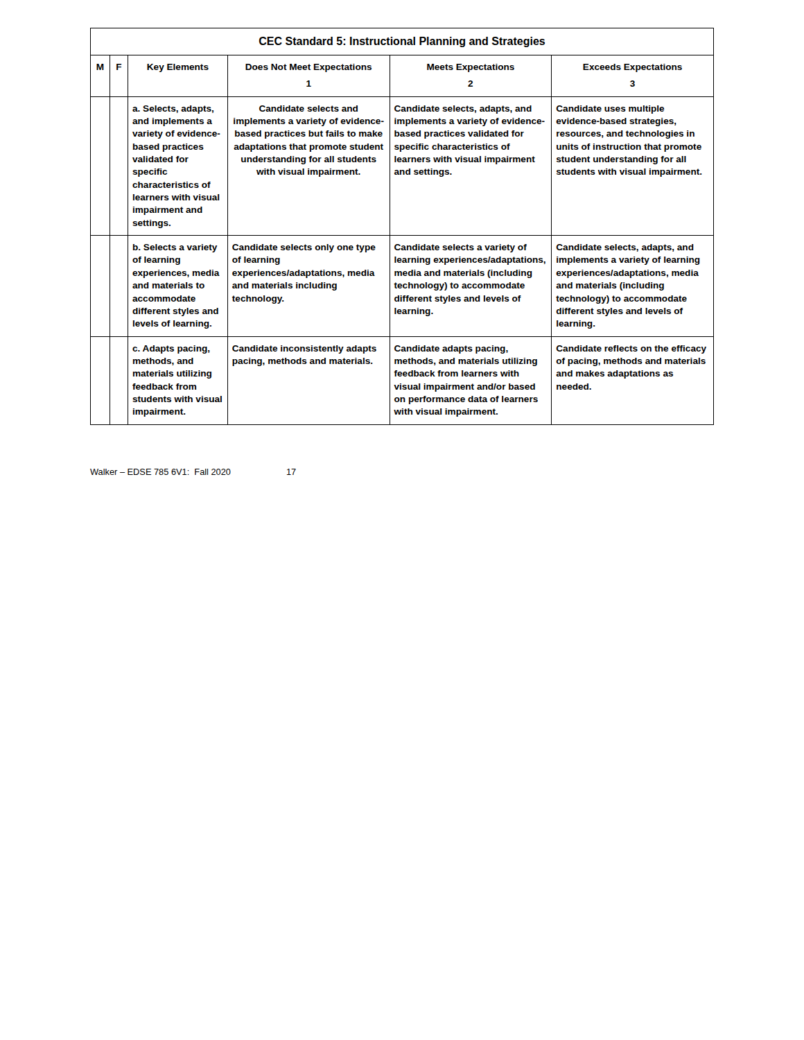CEC Standard 5: Instructional Planning and Strategies
| M | F | Key Elements | Does Not Meet Expectations 1 | Meets Expectations 2 | Exceeds Expectations 3 |
| --- | --- | --- | --- | --- | --- |
| | | a. Selects, adapts, and implements a variety of evidence-based practices validated for specific characteristics of learners with visual impairment and settings. | Candidate selects and implements a variety of evidence-based practices but fails to make adaptations that promote student understanding for all students with visual impairment. | Candidate selects, adapts, and implements a variety of evidence-based practices validated for specific characteristics of learners with visual impairment and settings. | Candidate uses multiple evidence-based strategies, resources, and technologies in units of instruction that promote student understanding for all students with visual impairment. |
| | | b. Selects a variety of learning experiences, media and materials to accommodate different styles and levels of learning. | Candidate selects only one type of learning experiences/adaptations, media and materials including technology. | Candidate selects a variety of learning experiences/adaptations, media and materials (including technology) to accommodate different styles and levels of learning. | Candidate selects, adapts, and implements a variety of learning experiences/adaptations, media and materials (including technology) to accommodate different styles and levels of learning. |
| | | c. Adapts pacing, methods, and materials utilizing feedback from students with visual impairment. | Candidate inconsistently adapts pacing, methods and materials. | Candidate adapts pacing, methods, and materials utilizing feedback from learners with visual impairment and/or based on performance data of learners with visual impairment. | Candidate reflects on the efficacy of pacing, methods and materials and makes adaptations as needed. |
Walker – EDSE 785 6V1: Fall 2020 17